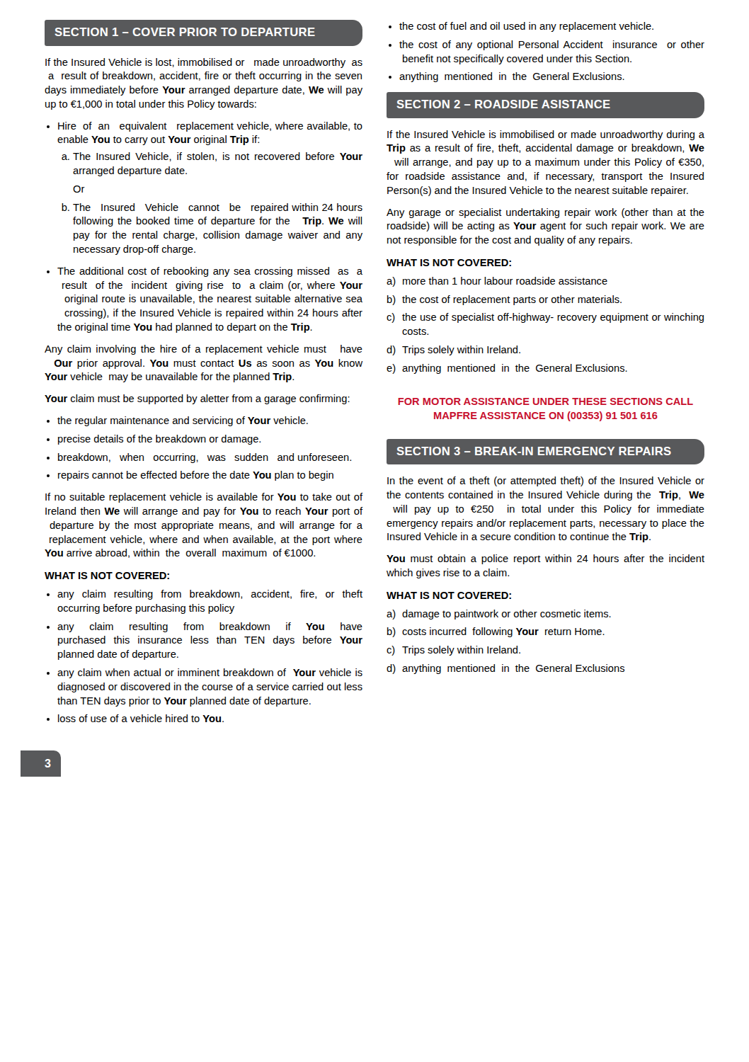Section 1 – Cover Prior to Departure
If the Insured Vehicle is lost, immobilised or made unroadworthy as a result of breakdown, accident, fire or theft occurring in the seven days immediately before Your arranged departure date, We will pay up to €1,000 in total under this Policy towards:
Hire of an equivalent replacement vehicle, where available, to enable You to carry out Your original Trip if:
The Insured Vehicle, if stolen, is not recovered before Your arranged departure date.
Or
The Insured Vehicle cannot be repaired within 24 hours following the booked time of departure for the Trip. We will pay for the rental charge, collision damage waiver and any necessary drop-off charge.
The additional cost of rebooking any sea crossing missed as a result of the incident giving rise to a claim (or, where Your original route is unavailable, the nearest suitable alternative sea crossing), if the Insured Vehicle is repaired within 24 hours after the original time You had planned to depart on the Trip.
Any claim involving the hire of a replacement vehicle must have Our prior approval. You must contact Us as soon as You know Your vehicle may be unavailable for the planned Trip.
Your claim must be supported by aletter from a garage confirming:
the regular maintenance and servicing of Your vehicle.
precise details of the breakdown or damage.
breakdown, when occurring, was sudden and unforeseen.
repairs cannot be effected before the date You plan to begin
If no suitable replacement vehicle is available for You to take out of Ireland then We will arrange and pay for You to reach Your port of departure by the most appropriate means, and will arrange for a replacement vehicle, where and when available, at the port where You arrive abroad, within the overall maximum of €1000.
WHAT IS NOT COVERED:
any claim resulting from breakdown, accident, fire, or theft occurring before purchasing this policy
any claim resulting from breakdown if You have purchased this insurance less than TEN days before Your planned date of departure.
any claim when actual or imminent breakdown of Your vehicle is diagnosed or discovered in the course of a service carried out less than TEN days prior to Your planned date of departure.
loss of use of a vehicle hired to You.
the cost of fuel and oil used in any replacement vehicle.
the cost of any optional Personal Accident insurance or other benefit not specifically covered under this Section.
anything mentioned in the General Exclusions.
Section 2 – Roadside Asistance
If the Insured Vehicle is immobilised or made unroadworthy during a Trip as a result of fire, theft, accidental damage or breakdown, We will arrange, and pay up to a maximum under this Policy of €350, for roadside assistance and, if necessary, transport the Insured Person(s) and the Insured Vehicle to the nearest suitable repairer.
Any garage or specialist undertaking repair work (other than at the roadside) will be acting as Your agent for such repair work. We are not responsible for the cost and quality of any repairs.
WHAT IS NOT COVERED:
a) more than 1 hour labour roadside assistance
b) the cost of replacement parts or other materials.
c) the use of specialist off-highway- recovery equipment or winching costs.
d) Trips solely within Ireland.
e) anything mentioned in the General Exclusions.
FOR MOTOR ASSISTANCE UNDER THESE SECTIONS CALL
MAPFRE ASSISTANCE ON (00353) 91 501 616
Section 3 – Break-in Emergency Repairs
In the event of a theft (or attempted theft) of the Insured Vehicle or the contents contained in the Insured Vehicle during the Trip, We will pay up to €250 in total under this Policy for immediate emergency repairs and/or replacement parts, necessary to place the Insured Vehicle in a secure condition to continue the Trip.
You must obtain a police report within 24 hours after the incident which gives rise to a claim.
WHAT IS NOT COVERED:
a) damage to paintwork or other cosmetic items.
b) costs incurred following Your return Home.
c) Trips solely within Ireland.
d) anything mentioned in the General Exclusions
3